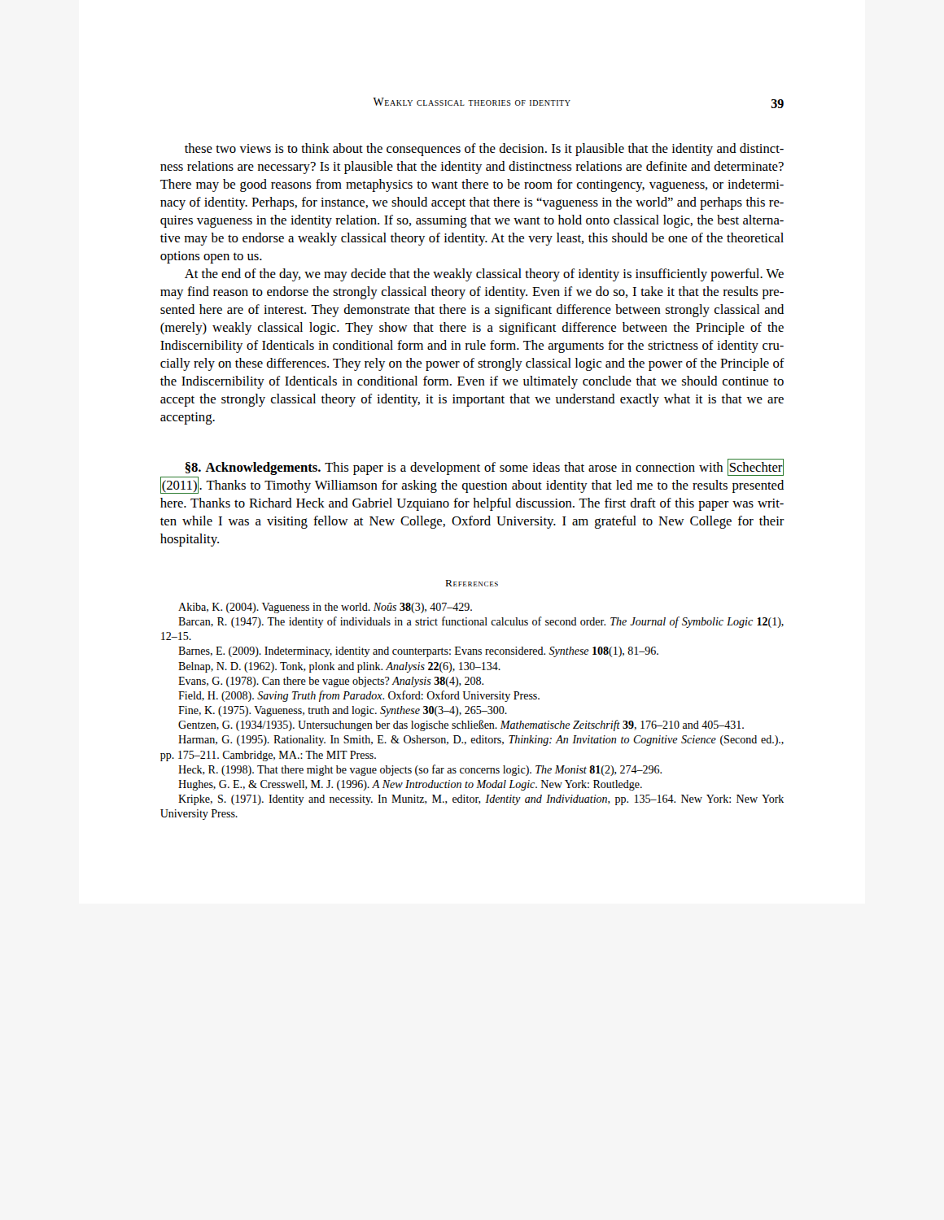Weakly classical theories of identity 39
these two views is to think about the consequences of the decision. Is it plausible that the identity and distinctness relations are necessary? Is it plausible that the identity and distinctness relations are definite and determinate? There may be good reasons from metaphysics to want there to be room for contingency, vagueness, or indeterminacy of identity. Perhaps, for instance, we should accept that there is “vagueness in the world” and perhaps this requires vagueness in the identity relation. If so, assuming that we want to hold onto classical logic, the best alternative may be to endorse a weakly classical theory of identity. At the very least, this should be one of the theoretical options open to us.
At the end of the day, we may decide that the weakly classical theory of identity is insufficiently powerful. We may find reason to endorse the strongly classical theory of identity. Even if we do so, I take it that the results presented here are of interest. They demonstrate that there is a significant difference between strongly classical and (merely) weakly classical logic. They show that there is a significant difference between the Principle of the Indiscernibility of Identicals in conditional form and in rule form. The arguments for the strictness of identity crucially rely on these differences. They rely on the power of strongly classical logic and the power of the Principle of the Indiscernibility of Identicals in conditional form. Even if we ultimately conclude that we should continue to accept the strongly classical theory of identity, it is important that we understand exactly what it is that we are accepting.
§8. Acknowledgements. This paper is a development of some ideas that arose in connection with Schechter (2011). Thanks to Timothy Williamson for asking the question about identity that led me to the results presented here. Thanks to Richard Heck and Gabriel Uzquiano for helpful discussion. The first draft of this paper was written while I was a visiting fellow at New College, Oxford University. I am grateful to New College for their hospitality.
References
Akiba, K. (2004). Vagueness in the world. Noûs 38(3), 407–429.
Barcan, R. (1947). The identity of individuals in a strict functional calculus of second order. The Journal of Symbolic Logic 12(1), 12–15.
Barnes, E. (2009). Indeterminacy, identity and counterparts: Evans reconsidered. Synthese 108(1), 81–96.
Belnap, N. D. (1962). Tonk, plonk and plink. Analysis 22(6), 130–134.
Evans, G. (1978). Can there be vague objects? Analysis 38(4), 208.
Field, H. (2008). Saving Truth from Paradox. Oxford: Oxford University Press.
Fine, K. (1975). Vagueness, truth and logic. Synthese 30(3–4), 265–300.
Gentzen, G. (1934/1935). Untersuchungen ber das logische schließen. Mathematische Zeitschrift 39, 176–210 and 405–431.
Harman, G. (1995). Rationality. In Smith, E. & Osherson, D., editors, Thinking: An Invitation to Cognitive Science (Second ed.)., pp. 175–211. Cambridge, MA.: The MIT Press.
Heck, R. (1998). That there might be vague objects (so far as concerns logic). The Monist 81(2), 274–296.
Hughes, G. E., & Cresswell, M. J. (1996). A New Introduction to Modal Logic. New York: Routledge.
Kripke, S. (1971). Identity and necessity. In Munitz, M., editor, Identity and Individuation, pp. 135–164. New York: New York University Press.